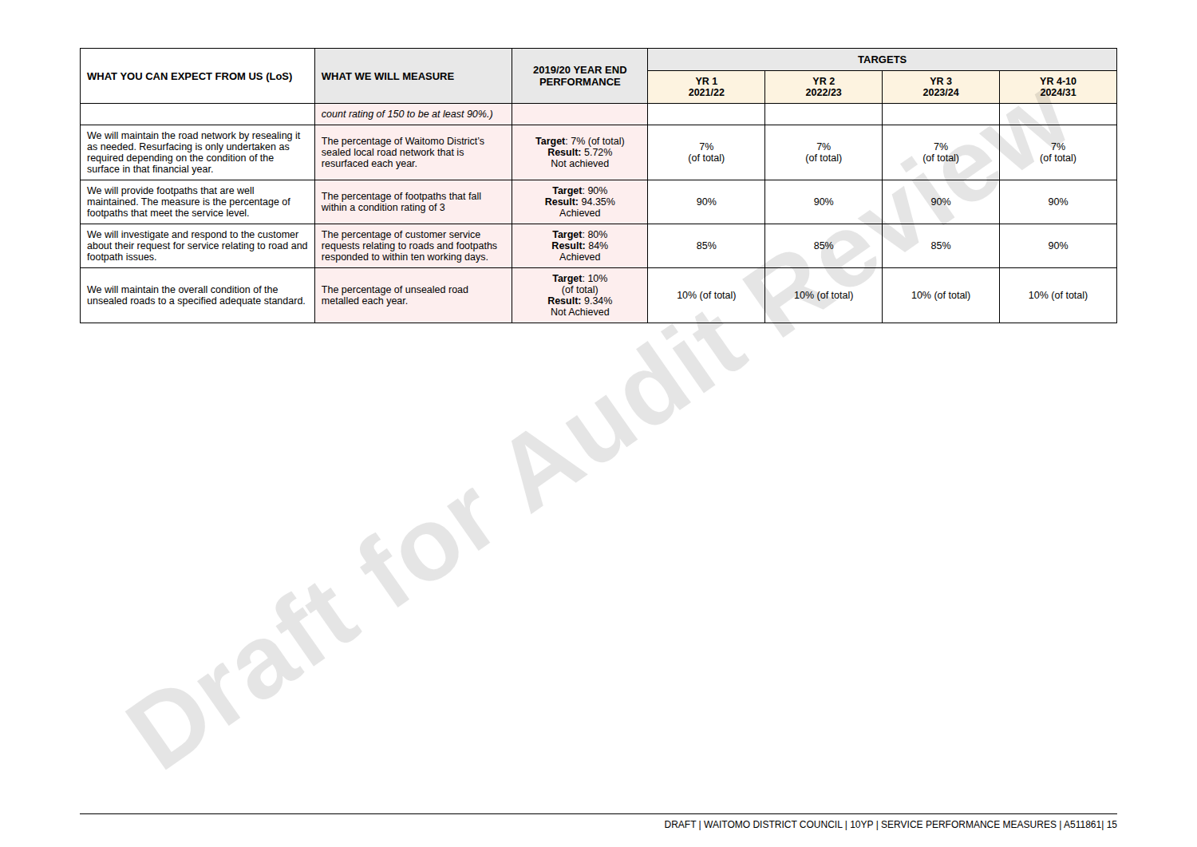Draft for Audit Review
| WHAT YOU CAN EXPECT FROM US (LoS) | WHAT WE WILL MEASURE | 2019/20 YEAR END PERFORMANCE | TARGETS |
| --- | --- | --- | --- |
| YR 1 2021/22 | YR 2 2022/23 | YR 3 2023/24 | YR 4-10 2024/31 |
| | count rating of 150 to be at least 90%.) | | | | | |
| We will maintain the road network by resealing it as needed. Resurfacing is only undertaken as required depending on the condition of the surface in that financial year. | The percentage of Waitomo District’s sealed local road network that is resurfaced each year. | Target : 7% (of total) Result: 5.72% Not achieved | 7% (of total) | 7% (of total) | 7% (of total) | 7% (of total) |
| We will provide footpaths that are well maintained. The measure is the percentage of footpaths that meet the service level. | The percentage of footpaths that fall within a condition rating of 3 | Target : 90% Result: 94.35% Achieved | 90% | 90% | 90% | 90% |
| We will investigate and respond to the customer about their request for service relating to road and footpath issues. | The percentage of customer service requests relating to roads and footpaths responded to within ten working days. | Target : 80% Result: 84% Achieved | 85% | 85% | 85% | 90% |
| We will maintain the overall condition of the unsealed roads to a specified adequate standard. | The percentage of unsealed road metalled each year. | Target : 10% (of total) Result: 9.34% Not Achieved | 10% (of total) | 10% (of total) | 10% (of total) | 10% (of total) |
DRAFT | WAITOMO DISTRICT COUNCIL | 10YP | SERVICE PERFORMANCE MEASURES | A511861| 15